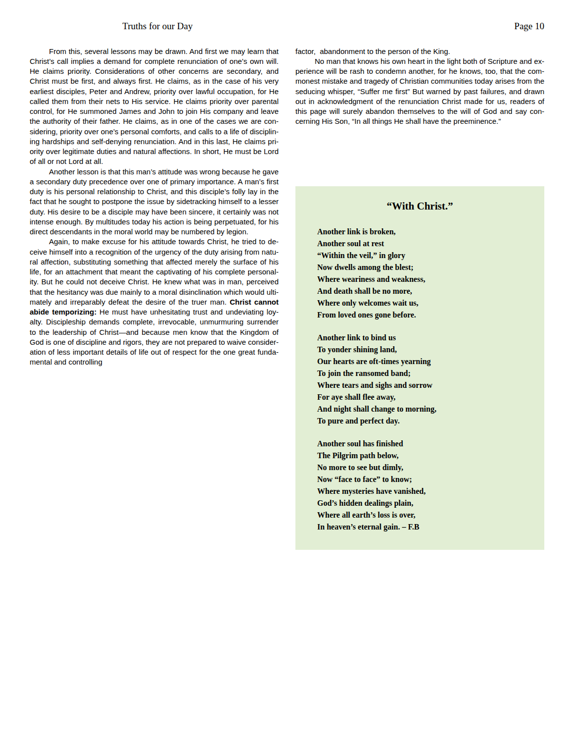Truths for our Day Page 10
From this, several lessons may be drawn. And first we may learn that Christ’s call implies a demand for complete renunciation of one’s own will. He claims priority. Considerations of other concerns are secondary, and Christ must be first, and always first. He claims, as in the case of his very earliest disciples, Peter and Andrew, priority over lawful occupation, for He called them from their nets to His service. He claims priority over parental control, for He summoned James and John to join His company and leave the authority of their father. He claims, as in one of the cases we are considering, priority over one’s personal comforts, and calls to a life of disciplining hardships and self-denying renunciation. And in this last, He claims priority over legitimate duties and natural affections. In short, He must be Lord of all or not Lord at all.
Another lesson is that this man’s attitude was wrong because he gave a secondary duty precedence over one of primary importance. A man’s first duty is his personal relationship to Christ, and this disciple’s folly lay in the fact that he sought to postpone the issue by sidetracking himself to a lesser duty. His desire to be a disciple may have been sincere, it certainly was not intense enough. By multitudes today his action is being perpetuated, for his direct descendants in the moral world may be numbered by legion.
Again, to make excuse for his attitude towards Christ, he tried to deceive himself into a recognition of the urgency of the duty arising from natural affection, substituting something that affected merely the surface of his life, for an attachment that meant the captivating of his complete personality. But he could not deceive Christ. He knew what was in man, perceived that the hesitancy was due mainly to a moral disinclination which would ultimately and irreparably defeat the desire of the truer man. Christ cannot abide temporizing: He must have unhesitating trust and undeviating loyalty. Discipleship demands complete, irrevocable, unmurmuring surrender to the leadership of Christ—and because men know that the Kingdom of God is one of discipline and rigors, they are not prepared to waive consideration of less important details of life out of respect for the one great fundamental and controlling
factor, abandonment to the person of the King.
No man that knows his own heart in the light both of Scripture and experience will be rash to condemn another, for he knows, too, that the commonest mistake and tragedy of Christian communities today arises from the seducing whisper, “Suffer me first” But warned by past failures, and drawn out in acknowledgment of the renunciation Christ made for us, readers of this page will surely abandon themselves to the will of God and say concerning His Son, “In all things He shall have the preeminence.”
“With Christ.”
Another link is broken,
Another soul at rest
“Within the veil,” in glory
Now dwells among the blest;
Where weariness and weakness,
And death shall be no more,
Where only welcomes wait us,
From loved ones gone before.
Another link to bind us
To yonder shining land,
Our hearts are oft-times yearning
To join the ransomed band;
Where tears and sighs and sorrow
For aye shall flee away,
And night shall change to morning,
To pure and perfect day.
Another soul has finished
The Pilgrim path below,
No more to see but dimly,
Now “face to face” to know;
Where mysteries have vanished,
God’s hidden dealings plain,
Where all earth’s loss is over,
In heaven’s eternal gain. – F.B